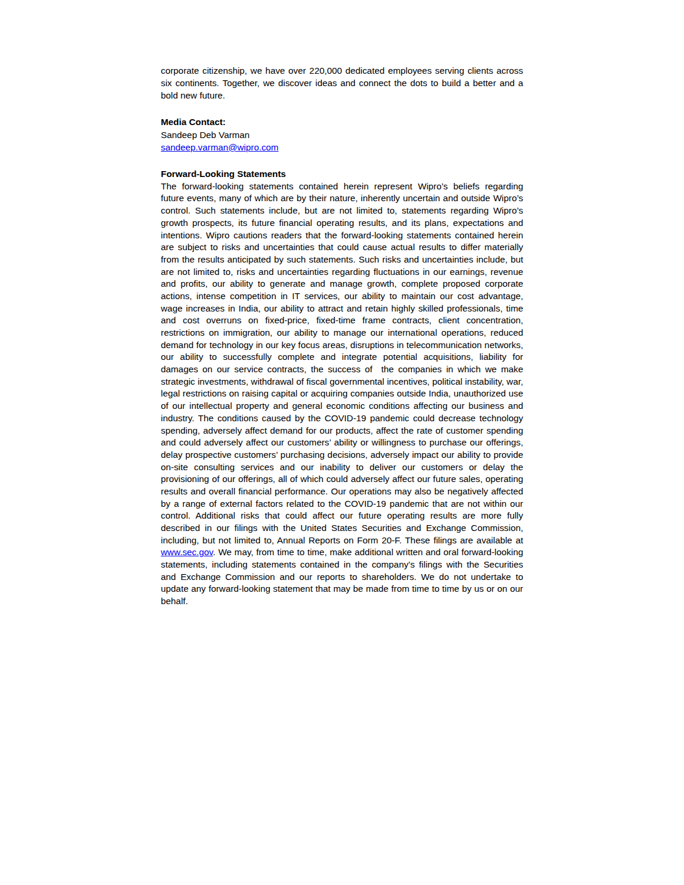corporate citizenship, we have over 220,000 dedicated employees serving clients across six continents. Together, we discover ideas and connect the dots to build a better and a bold new future.
Media Contact:
Sandeep Deb Varman
sandeep.varman@wipro.com
Forward-Looking Statements
The forward-looking statements contained herein represent Wipro’s beliefs regarding future events, many of which are by their nature, inherently uncertain and outside Wipro’s control. Such statements include, but are not limited to, statements regarding Wipro’s growth prospects, its future financial operating results, and its plans, expectations and intentions. Wipro cautions readers that the forward-looking statements contained herein are subject to risks and uncertainties that could cause actual results to differ materially from the results anticipated by such statements. Such risks and uncertainties include, but are not limited to, risks and uncertainties regarding fluctuations in our earnings, revenue and profits, our ability to generate and manage growth, complete proposed corporate actions, intense competition in IT services, our ability to maintain our cost advantage, wage increases in India, our ability to attract and retain highly skilled professionals, time and cost overruns on fixed-price, fixed-time frame contracts, client concentration, restrictions on immigration, our ability to manage our international operations, reduced demand for technology in our key focus areas, disruptions in telecommunication networks, our ability to successfully complete and integrate potential acquisitions, liability for damages on our service contracts, the success of the companies in which we make strategic investments, withdrawal of fiscal governmental incentives, political instability, war, legal restrictions on raising capital or acquiring companies outside India, unauthorized use of our intellectual property and general economic conditions affecting our business and industry. The conditions caused by the COVID-19 pandemic could decrease technology spending, adversely affect demand for our products, affect the rate of customer spending and could adversely affect our customers’ ability or willingness to purchase our offerings, delay prospective customers’ purchasing decisions, adversely impact our ability to provide on-site consulting services and our inability to deliver our customers or delay the provisioning of our offerings, all of which could adversely affect our future sales, operating results and overall financial performance. Our operations may also be negatively affected by a range of external factors related to the COVID-19 pandemic that are not within our control. Additional risks that could affect our future operating results are more fully described in our filings with the United States Securities and Exchange Commission, including, but not limited to, Annual Reports on Form 20-F. These filings are available at www.sec.gov. We may, from time to time, make additional written and oral forward-looking statements, including statements contained in the company’s filings with the Securities and Exchange Commission and our reports to shareholders. We do not undertake to update any forward-looking statement that may be made from time to time by us or on our behalf.